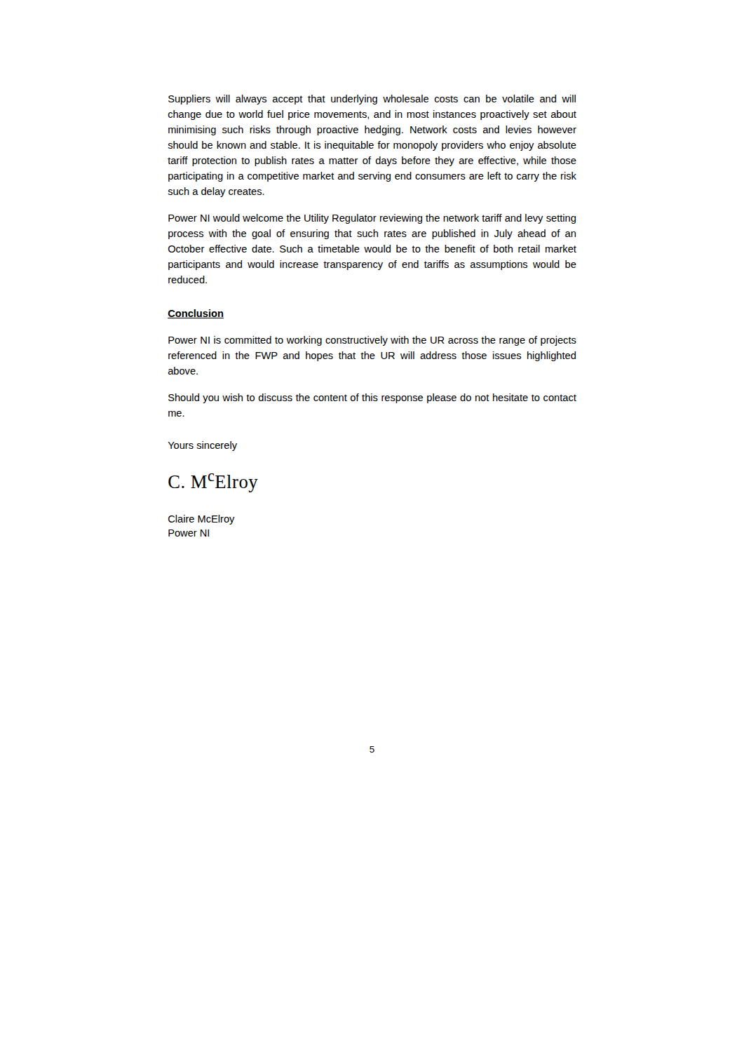Suppliers will always accept that underlying wholesale costs can be volatile and will change due to world fuel price movements, and in most instances proactively set about minimising such risks through proactive hedging. Network costs and levies however should be known and stable. It is inequitable for monopoly providers who enjoy absolute tariff protection to publish rates a matter of days before they are effective, while those participating in a competitive market and serving end consumers are left to carry the risk such a delay creates.
Power NI would welcome the Utility Regulator reviewing the network tariff and levy setting process with the goal of ensuring that such rates are published in July ahead of an October effective date. Such a timetable would be to the benefit of both retail market participants and would increase transparency of end tariffs as assumptions would be reduced.
Conclusion
Power NI is committed to working constructively with the UR across the range of projects referenced in the FWP and hopes that the UR will address those issues highlighted above.
Should you wish to discuss the content of this response please do not hesitate to contact me.
Yours sincerely
C. McElroy
Claire McElroy
Power NI
5